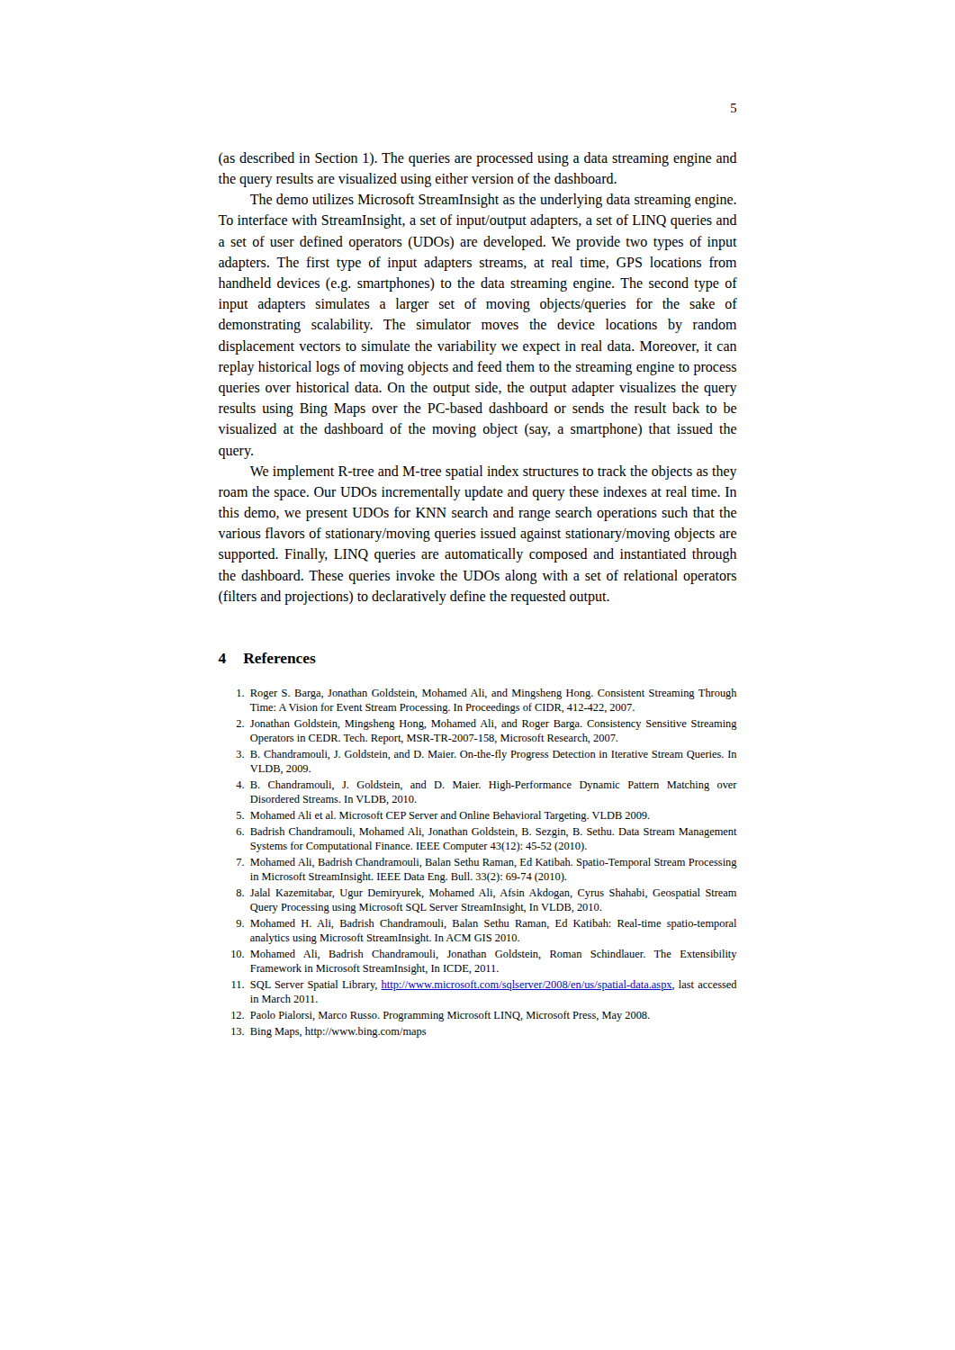5
(as described in Section 1). The queries are processed using a data streaming engine and the query results are visualized using either version of the dashboard.
The demo utilizes Microsoft StreamInsight as the underlying data streaming engine. To interface with StreamInsight, a set of input/output adapters, a set of LINQ queries and a set of user defined operators (UDOs) are developed. We provide two types of input adapters. The first type of input adapters streams, at real time, GPS locations from handheld devices (e.g. smartphones) to the data streaming engine. The second type of input adapters simulates a larger set of moving objects/queries for the sake of demonstrating scalability. The simulator moves the device locations by random displacement vectors to simulate the variability we expect in real data. Moreover, it can replay historical logs of moving objects and feed them to the streaming engine to process queries over historical data. On the output side, the output adapter visualizes the query results using Bing Maps over the PC-based dashboard or sends the result back to be visualized at the dashboard of the moving object (say, a smartphone) that issued the query.
We implement R-tree and M-tree spatial index structures to track the objects as they roam the space. Our UDOs incrementally update and query these indexes at real time. In this demo, we present UDOs for KNN search and range search operations such that the various flavors of stationary/moving queries issued against stationary/moving objects are supported. Finally, LINQ queries are automatically composed and instantiated through the dashboard. These queries invoke the UDOs along with a set of relational operators (filters and projections) to declaratively define the requested output.
4 References
Roger S. Barga, Jonathan Goldstein, Mohamed Ali, and Mingsheng Hong. Consistent Streaming Through Time: A Vision for Event Stream Processing. In Proceedings of CIDR, 412-422, 2007.
Jonathan Goldstein, Mingsheng Hong, Mohamed Ali, and Roger Barga. Consistency Sensitive Streaming Operators in CEDR. Tech. Report, MSR-TR-2007-158, Microsoft Research, 2007.
B. Chandramouli, J. Goldstein, and D. Maier. On-the-fly Progress Detection in Iterative Stream Queries. In VLDB, 2009.
B. Chandramouli, J. Goldstein, and D. Maier. High-Performance Dynamic Pattern Matching over Disordered Streams. In VLDB, 2010.
Mohamed Ali et al. Microsoft CEP Server and Online Behavioral Targeting. VLDB 2009.
Badrish Chandramouli, Mohamed Ali, Jonathan Goldstein, B. Sezgin, B. Sethu. Data Stream Management Systems for Computational Finance. IEEE Computer 43(12): 45-52 (2010).
Mohamed Ali, Badrish Chandramouli, Balan Sethu Raman, Ed Katibah. Spatio-Temporal Stream Processing in Microsoft StreamInsight. IEEE Data Eng. Bull. 33(2): 69-74 (2010).
Jalal Kazemitabar, Ugur Demiryurek, Mohamed Ali, Afsin Akdogan, Cyrus Shahabi, Geospatial Stream Query Processing using Microsoft SQL Server StreamInsight, In VLDB, 2010.
Mohamed H. Ali, Badrish Chandramouli, Balan Sethu Raman, Ed Katibah: Real-time spatio-temporal analytics using Microsoft StreamInsight. In ACM GIS 2010.
Mohamed Ali, Badrish Chandramouli, Jonathan Goldstein, Roman Schindlauer. The Extensibility Framework in Microsoft StreamInsight, In ICDE, 2011.
SQL Server Spatial Library, http://www.microsoft.com/sqlserver/2008/en/us/spatial-data.aspx, last accessed in March 2011.
Paolo Pialorsi, Marco Russo. Programming Microsoft LINQ, Microsoft Press, May 2008.
Bing Maps, http://www.bing.com/maps